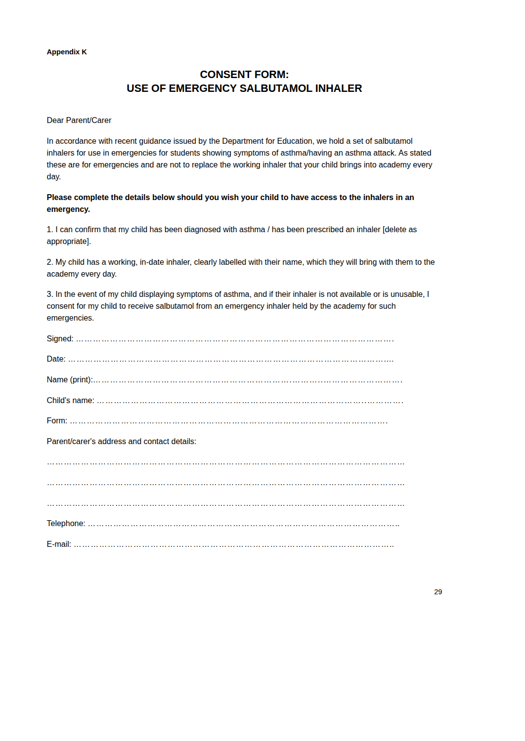Appendix K
CONSENT FORM:
USE OF EMERGENCY SALBUTAMOL INHALER
Dear Parent/Carer
In accordance with recent guidance issued by the Department for Education, we hold a set of salbutamol inhalers for use in emergencies for students showing symptoms of asthma/having an asthma attack. As stated these are for emergencies and are not to replace the working inhaler that your child brings into academy every day.
Please complete the details below should you wish your child to have access to the inhalers in an emergency.
1. I can confirm that my child has been diagnosed with asthma / has been prescribed an inhaler [delete as appropriate].
2. My child has a working, in-date inhaler, clearly labelled with their name, which they will bring with them to the academy every day.
3. In the event of my child displaying symptoms of asthma, and if their inhaler is not available or is unusable, I consent for my child to receive salbutamol from an emergency inhaler held by the academy for such emergencies.
Signed: ………………………………………………………………………………………………….
Date: ………………………………………………………………………………………………….…
Name (print):…………………………………………………………….………..……………………….
Child's name: …………………………………………………………………………………..………….
Form: ………………………………………………………………………………………………….
Parent/carer's address and contact details:
………………………………………………………………………………………………………………
………………………………………………………………………………………………………………
………………………………………………………………………………………………………………
Telephone: ………………………………………………………………………………………………..
E-mail: …………………………………………………………………………………………………..
29